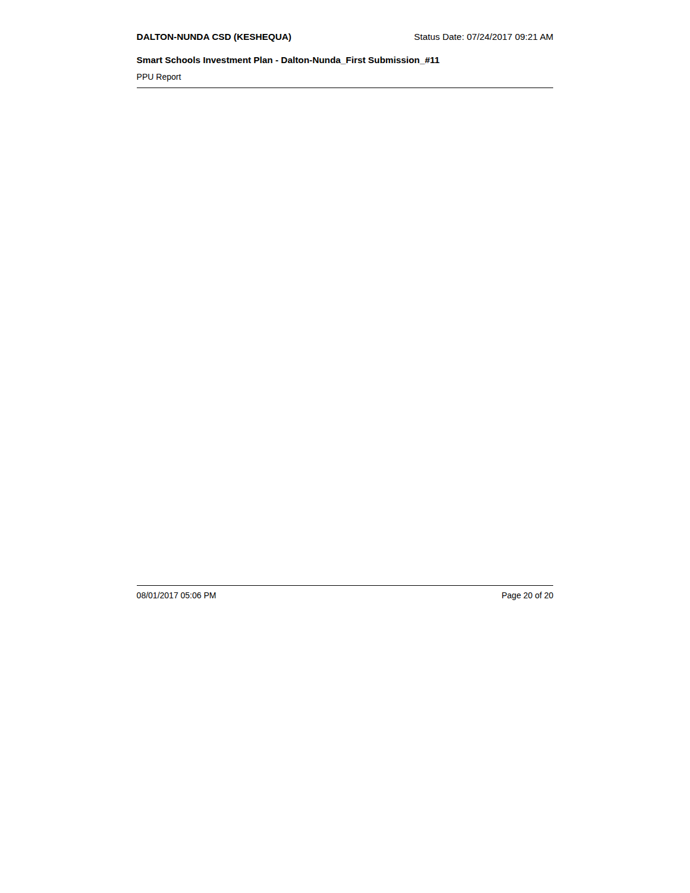DALTON-NUNDA CSD (KESHEQUA) Status Date: 07/24/2017 09:21 AM
Smart Schools Investment Plan - Dalton-Nunda_First Submission_#11
PPU Report
08/01/2017 05:06 PM Page 20 of 20